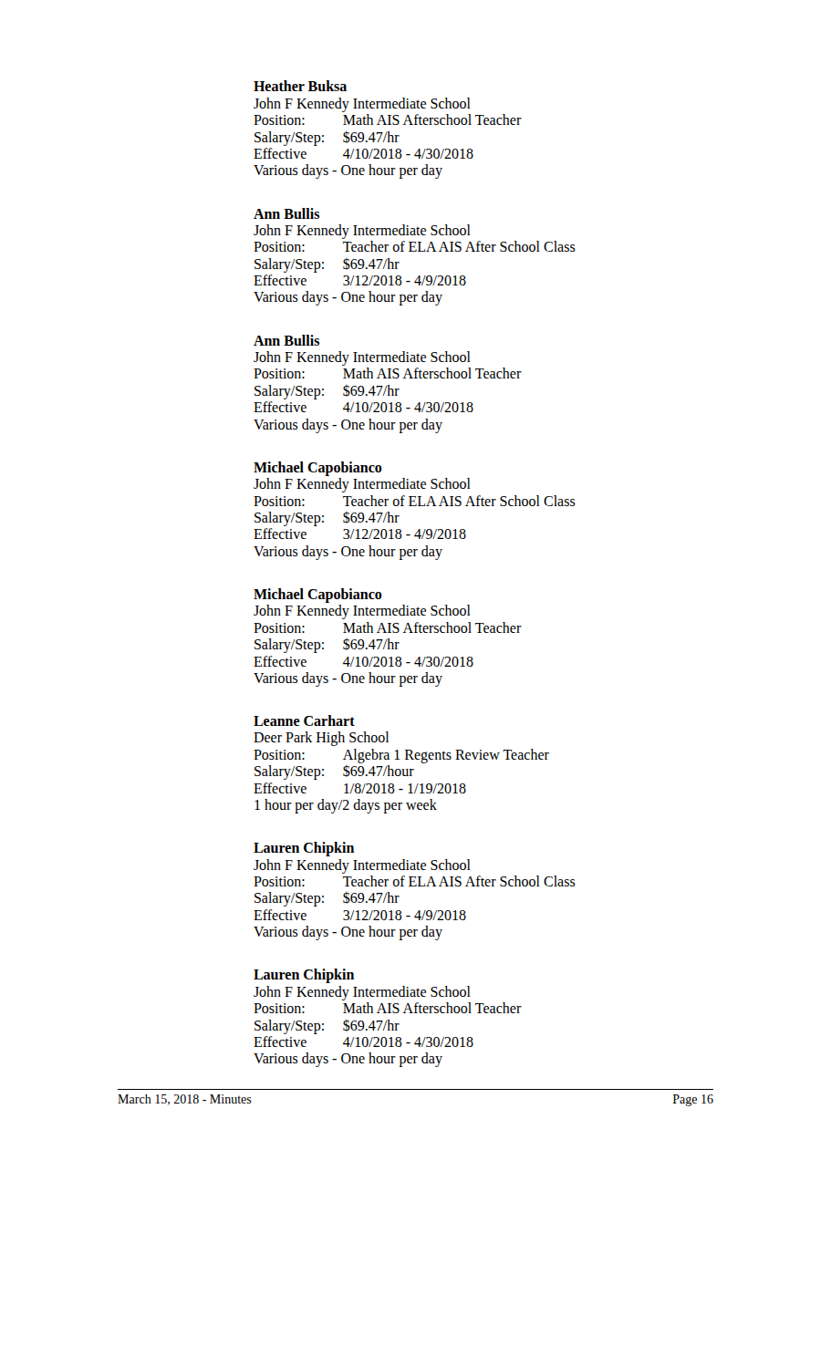Heather Buksa
John F Kennedy Intermediate School
Position: Math AIS Afterschool Teacher
Salary/Step:$69.47/hr
Effective 4/10/2018 - 4/30/2018
Various days - One hour per day
Ann Bullis
John F Kennedy Intermediate School
Position: Teacher of ELA AIS After School Class
Salary/Step:$69.47/hr
Effective 3/12/2018 - 4/9/2018
Various days - One hour per day
Ann Bullis
John F Kennedy Intermediate School
Position: Math AIS Afterschool Teacher
Salary/Step:$69.47/hr
Effective 4/10/2018 - 4/30/2018
Various days - One hour per day
Michael Capobianco
John F Kennedy Intermediate School
Position: Teacher of ELA AIS After School Class
Salary/Step:$69.47/hr
Effective 3/12/2018 - 4/9/2018
Various days - One hour per day
Michael Capobianco
John F Kennedy Intermediate School
Position: Math AIS Afterschool Teacher
Salary/Step:$69.47/hr
Effective 4/10/2018 - 4/30/2018
Various days - One hour per day
Leanne Carhart
Deer Park High School
Position: Algebra 1 Regents Review Teacher
Salary/Step:$69.47/hour
Effective 1/8/2018 - 1/19/2018
1 hour per day/2 days per week
Lauren Chipkin
John F Kennedy Intermediate School
Position: Teacher of ELA AIS After School Class
Salary/Step:$69.47/hr
Effective 3/12/2018 - 4/9/2018
Various days - One hour per day
Lauren Chipkin
John F Kennedy Intermediate School
Position: Math AIS Afterschool Teacher
Salary/Step:$69.47/hr
Effective 4/10/2018 - 4/30/2018
Various days - One hour per day
March 15, 2018 - Minutes Page 16